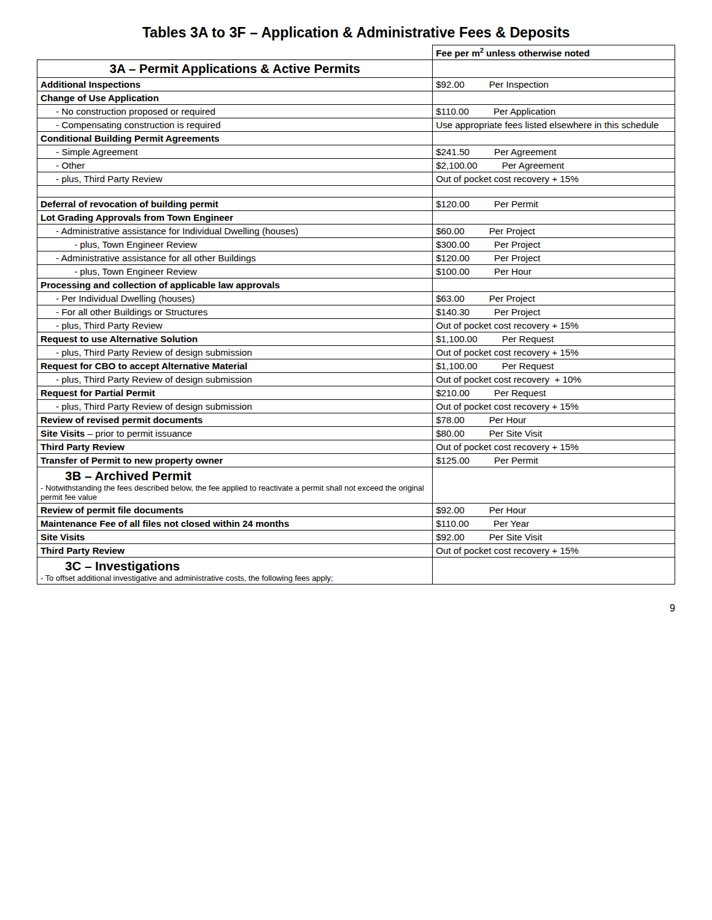Tables 3A to 3F – Application & Administrative Fees & Deposits
| | Fee per m 2 unless otherwise noted |
| 3A – Permit Applications & Active Permits | |
| Additional Inspections | $92.00 Per Inspection |
| Change of Use Application | |
| - No construction proposed or required | $110.00 Per Application |
| - Compensating construction is required | Use appropriate fees listed elsewhere in this schedule |
| Conditional Building Permit Agreements | |
| - Simple Agreement | $241.50 Per Agreement |
| - Other | $2,100.00 Per Agreement |
| - plus, Third Party Review | Out of pocket cost recovery + 15% |
| Deferral of revocation of building permit | $120.00 Per Permit |
| Lot Grading Approvals from Town Engineer | |
| - Administrative assistance for Individual Dwelling (houses) | $60.00 Per Project |
| - plus, Town Engineer Review | $300.00 Per Project |
| - Administrative assistance for all other Buildings | $120.00 Per Project |
| - plus, Town Engineer Review | $100.00 Per Hour |
| Processing and collection of applicable law approvals | |
| - Per Individual Dwelling (houses) | $63.00 Per Project |
| - For all other Buildings or Structures | $140.30 Per Project |
| - plus, Third Party Review | Out of pocket cost recovery + 15% |
| Request to use Alternative Solution | $1,100.00 Per Request |
| - plus, Third Party Review of design submission | Out of pocket cost recovery + 15% |
| Request for CBO to accept Alternative Material | $1,100.00 Per Request |
| - plus, Third Party Review of design submission | Out of pocket cost recovery + 10% |
| Request for Partial Permit | $210.00 Per Request |
| - plus, Third Party Review of design submission | Out of pocket cost recovery + 15% |
| Review of revised permit documents | $78.00 Per Hour |
| Site Visits – prior to permit issuance | $80.00 Per Site Visit |
| Third Party Review | Out of pocket cost recovery + 15% |
| Transfer of Permit to new property owner | $125.00 Per Permit |
| 3B – Archived Permit - Notwithstanding the fees described below, the fee applied to reactivate a permit shall not exceed the original permit fee value | |
| Review of permit file documents | $92.00 Per Hour |
| Maintenance Fee of all files not closed within 24 months | $110.00 Per Year |
| Site Visits | $92.00 Per Site Visit |
| Third Party Review | Out of pocket cost recovery + 15% |
| 3C – Investigations - To offset additional investigative and administrative costs, the following fees apply; | |
9